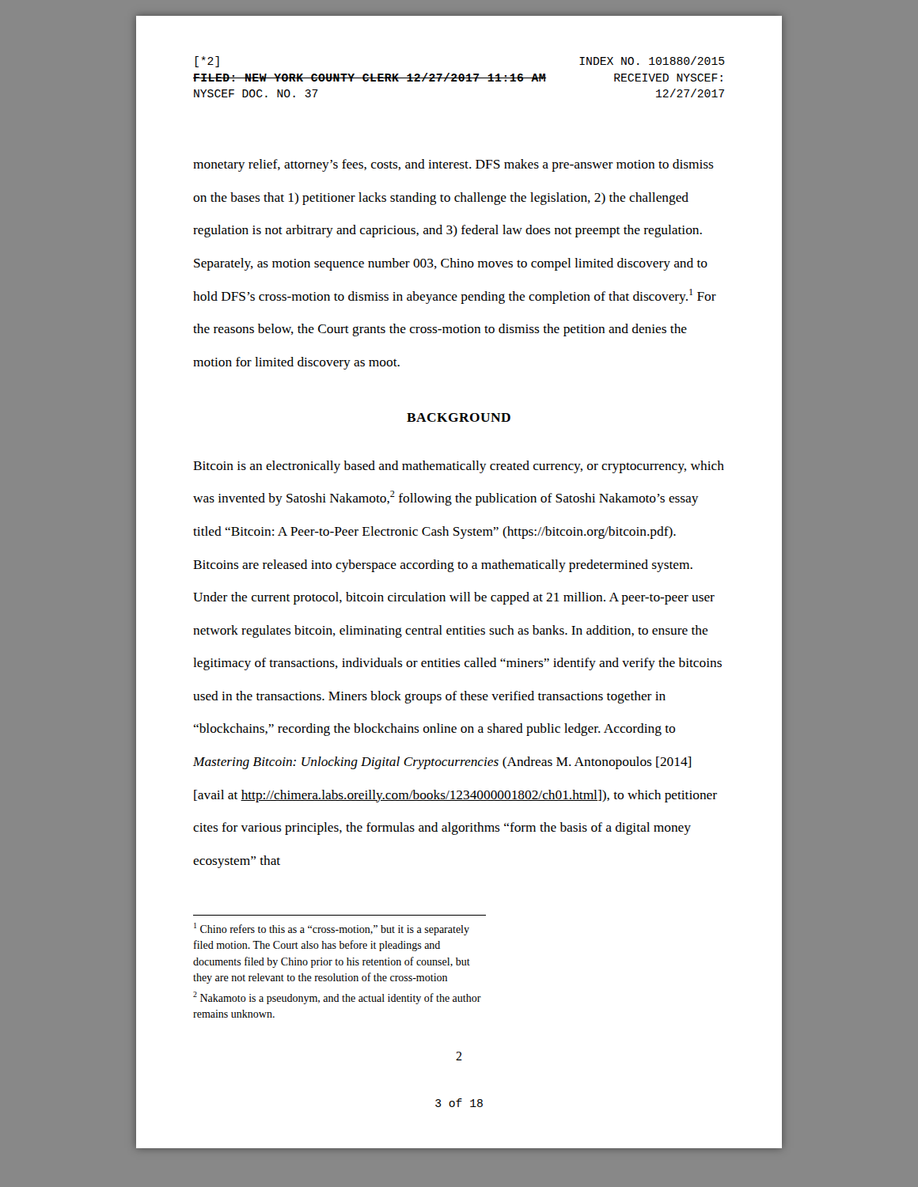[*2] FILED: NEW YORK COUNTY CLERK 12/27/2017 11:16 AM
NYSCEF DOC. NO. 37
INDEX NO. 101880/2015
RECEIVED NYSCEF: 12/27/2017
monetary relief, attorney’s fees, costs, and interest. DFS makes a pre-answer motion to dismiss on the bases that 1) petitioner lacks standing to challenge the legislation, 2) the challenged regulation is not arbitrary and capricious, and 3) federal law does not preempt the regulation. Separately, as motion sequence number 003, Chino moves to compel limited discovery and to hold DFS’s cross-motion to dismiss in abeyance pending the completion of that discovery.1 For the reasons below, the Court grants the cross-motion to dismiss the petition and denies the motion for limited discovery as moot.
BACKGROUND
Bitcoin is an electronically based and mathematically created currency, or cryptocurrency, which was invented by Satoshi Nakamoto,2 following the publication of Satoshi Nakamoto’s essay titled “Bitcoin: A Peer-to-Peer Electronic Cash System” (https://bitcoin.org/bitcoin.pdf). Bitcoins are released into cyberspace according to a mathematically predetermined system. Under the current protocol, bitcoin circulation will be capped at 21 million. A peer-to-peer user network regulates bitcoin, eliminating central entities such as banks. In addition, to ensure the legitimacy of transactions, individuals or entities called “miners” identify and verify the bitcoins used in the transactions. Miners block groups of these verified transactions together in “blockchains,” recording the blockchains online on a shared public ledger. According to Mastering Bitcoin: Unlocking Digital Cryptocurrencies (Andreas M. Antonopoulos [2014] [avail at http://chimera.labs.oreilly.com/books/1234000001802/ch01.html]), to which petitioner cites for various principles, the formulas and algorithms “form the basis of a digital money ecosystem” that
1 Chino refers to this as a “cross-motion,” but it is a separately filed motion. The Court also has before it pleadings and documents filed by Chino prior to his retention of counsel, but they are not relevant to the resolution of the cross-motion
2 Nakamoto is a pseudonym, and the actual identity of the author remains unknown.
2
3 of 18